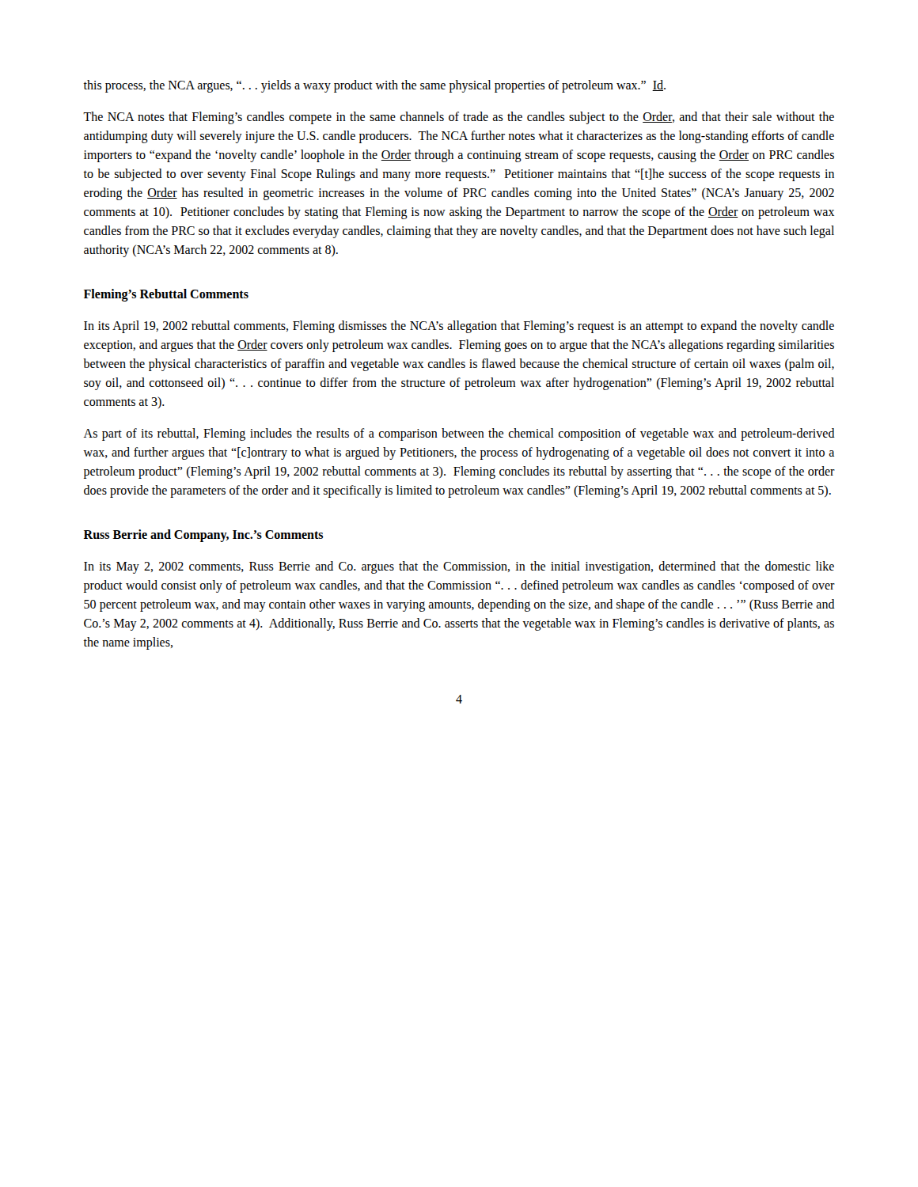this process, the NCA argues, “. . . yields a waxy product with the same physical properties of petroleum wax.” Id.
The NCA notes that Fleming’s candles compete in the same channels of trade as the candles subject to the Order, and that their sale without the antidumping duty will severely injure the U.S. candle producers. The NCA further notes what it characterizes as the long-standing efforts of candle importers to “expand the ‘novelty candle’ loophole in the Order through a continuing stream of scope requests, causing the Order on PRC candles to be subjected to over seventy Final Scope Rulings and many more requests.” Petitioner maintains that “[t]he success of the scope requests in eroding the Order has resulted in geometric increases in the volume of PRC candles coming into the United States” (NCA’s January 25, 2002 comments at 10). Petitioner concludes by stating that Fleming is now asking the Department to narrow the scope of the Order on petroleum wax candles from the PRC so that it excludes everyday candles, claiming that they are novelty candles, and that the Department does not have such legal authority (NCA’s March 22, 2002 comments at 8).
Fleming’s Rebuttal Comments
In its April 19, 2002 rebuttal comments, Fleming dismisses the NCA’s allegation that Fleming’s request is an attempt to expand the novelty candle exception, and argues that the Order covers only petroleum wax candles. Fleming goes on to argue that the NCA’s allegations regarding similarities between the physical characteristics of paraffin and vegetable wax candles is flawed because the chemical structure of certain oil waxes (palm oil, soy oil, and cottonseed oil) “. . . continue to differ from the structure of petroleum wax after hydrogenation” (Fleming’s April 19, 2002 rebuttal comments at 3).
As part of its rebuttal, Fleming includes the results of a comparison between the chemical composition of vegetable wax and petroleum-derived wax, and further argues that “[c]ontrary to what is argued by Petitioners, the process of hydrogenating of a vegetable oil does not convert it into a petroleum product” (Fleming’s April 19, 2002 rebuttal comments at 3). Fleming concludes its rebuttal by asserting that “. . . the scope of the order does provide the parameters of the order and it specifically is limited to petroleum wax candles” (Fleming’s April 19, 2002 rebuttal comments at 5).
Russ Berrie and Company, Inc.’s Comments
In its May 2, 2002 comments, Russ Berrie and Co. argues that the Commission, in the initial investigation, determined that the domestic like product would consist only of petroleum wax candles, and that the Commission “. . . defined petroleum wax candles as candles ‘composed of over 50 percent petroleum wax, and may contain other waxes in varying amounts, depending on the size, and shape of the candle . . . ’” (Russ Berrie and Co.’s May 2, 2002 comments at 4). Additionally, Russ Berrie and Co. asserts that the vegetable wax in Fleming’s candles is derivative of plants, as the name implies,
4